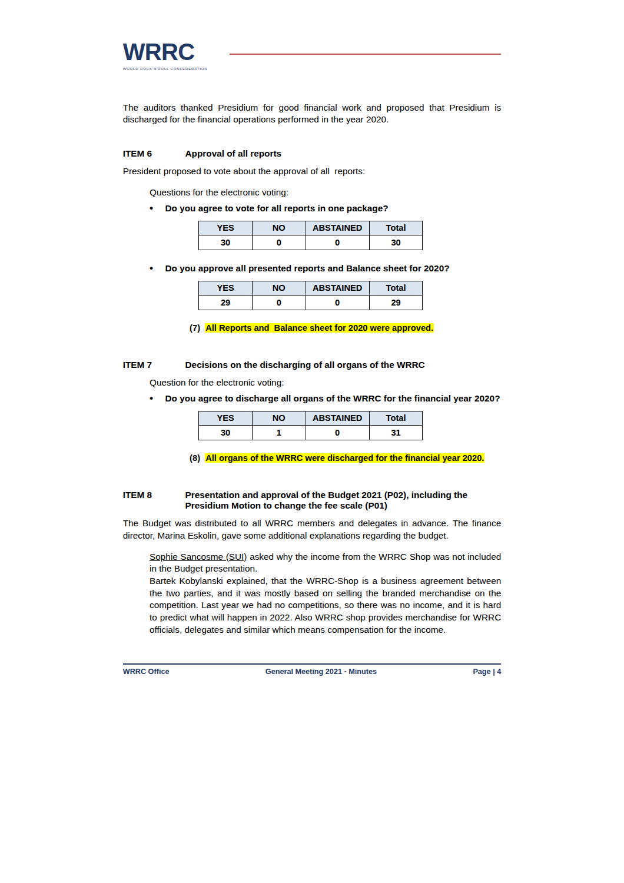WRRC
WORLD ROCK'N'ROLL CONFEDERATION
The auditors thanked Presidium for good financial work and proposed that Presidium is discharged for the financial operations performed in the year 2020.
ITEM 6 Approval of all reports
President proposed to vote about the approval of all reports:
Questions for the electronic voting:
Do you agree to vote for all reports in one package?
| YES | NO | ABSTAINED | Total |
| --- | --- | --- | --- |
| 30 | 0 | 0 | 30 |
Do you approve all presented reports and Balance sheet for 2020?
| YES | NO | ABSTAINED | Total |
| --- | --- | --- | --- |
| 29 | 0 | 0 | 29 |
(7) All Reports and Balance sheet for 2020 were approved.
ITEM 7 Decisions on the discharging of all organs of the WRRC
Question for the electronic voting:
Do you agree to discharge all organs of the WRRC for the financial year 2020?
| YES | NO | ABSTAINED | Total |
| --- | --- | --- | --- |
| 30 | 1 | 0 | 31 |
(8) All organs of the WRRC were discharged for the financial year 2020.
ITEM 8 Presentation and approval of the Budget 2021 (P02), including the Presidium Motion to change the fee scale (P01)
The Budget was distributed to all WRRC members and delegates in advance. The finance director, Marina Eskolin, gave some additional explanations regarding the budget.
Sophie Sancosme (SUI) asked why the income from the WRRC Shop was not included in the Budget presentation.
Bartek Kobylanski explained, that the WRRC-Shop is a business agreement between the two parties, and it was mostly based on selling the branded merchandise on the competition. Last year we had no competitions, so there was no income, and it is hard to predict what will happen in 2022. Also WRRC shop provides merchandise for WRRC officials, delegates and similar which means compensation for the income.
WRRC Office
General Meeting 2021 - Minutes
Page | 4